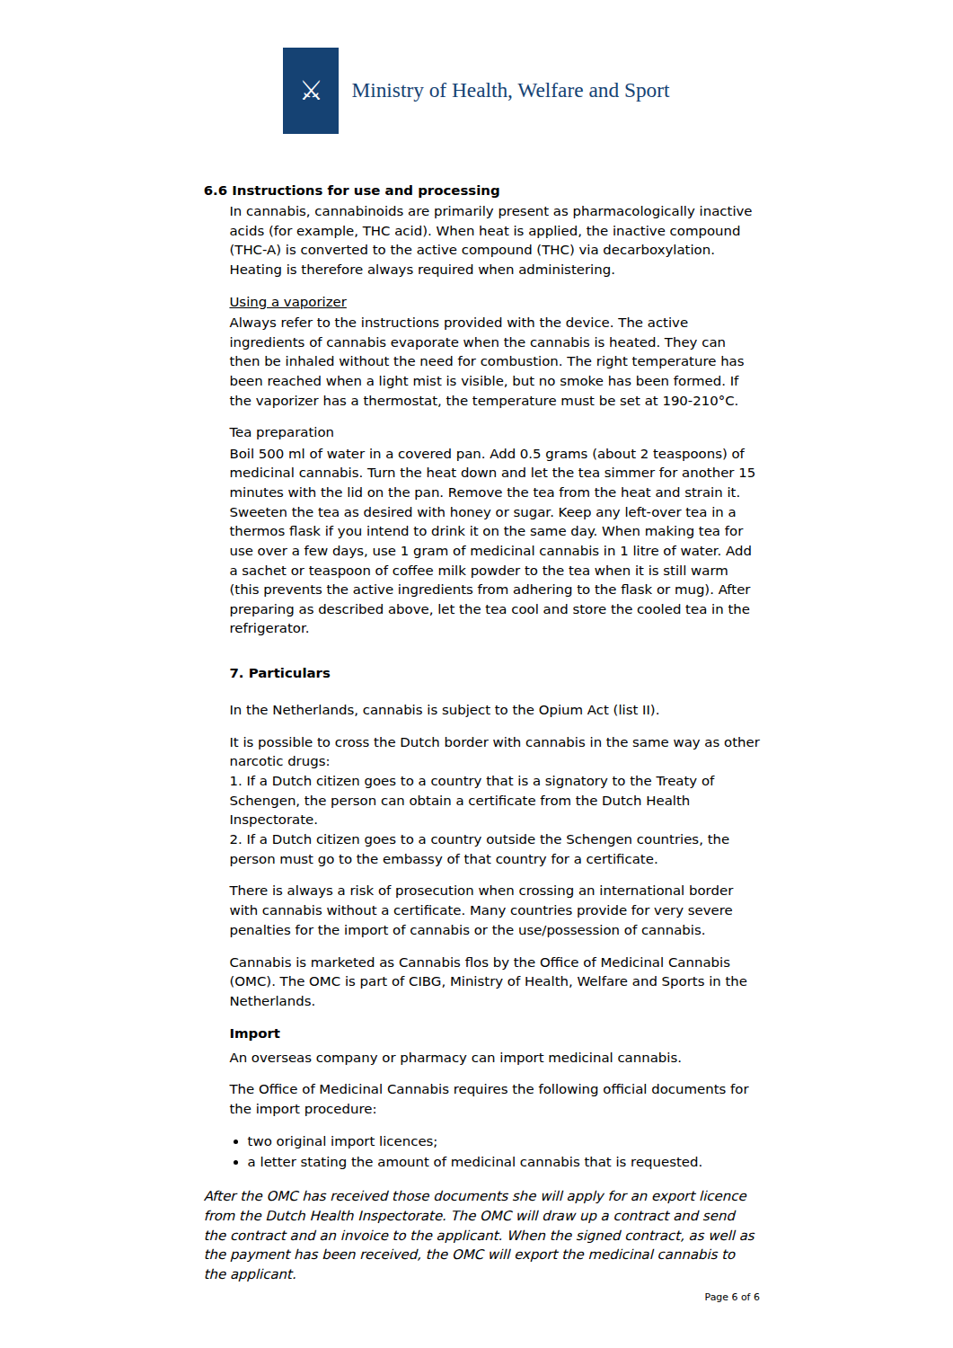⚔
Ministry of Health, Welfare and Sport
6.6 Instructions for use and processing
In cannabis, cannabinoids are primarily present as pharmacologically inactive acids (for example, THC acid). When heat is applied, the inactive compound (THC-A) is converted to the active compound (THC) via decarboxylation. Heating is therefore always required when administering.
Using a vaporizer
Always refer to the instructions provided with the device. The active ingredients of cannabis evaporate when the cannabis is heated. They can then be inhaled without the need for combustion. The right temperature has been reached when a light mist is visible, but no smoke has been formed. If the vaporizer has a thermostat, the temperature must be set at 190-210°C.
Tea preparation
Boil 500 ml of water in a covered pan. Add 0.5 grams (about 2 teaspoons) of medicinal cannabis. Turn the heat down and let the tea simmer for another 15 minutes with the lid on the pan. Remove the tea from the heat and strain it. Sweeten the tea as desired with honey or sugar. Keep any left-over tea in a thermos flask if you intend to drink it on the same day. When making tea for use over a few days, use 1 gram of medicinal cannabis in 1 litre of water. Add a sachet or teaspoon of coffee milk powder to the tea when it is still warm (this prevents the active ingredients from adhering to the flask or mug). After preparing as described above, let the tea cool and store the cooled tea in the refrigerator.
7. Particulars
In the Netherlands, cannabis is subject to the Opium Act (list II).
It is possible to cross the Dutch border with cannabis in the same way as other narcotic drugs:
1. If a Dutch citizen goes to a country that is a signatory to the Treaty of Schengen, the person can obtain a certificate from the Dutch Health Inspectorate.
2. If a Dutch citizen goes to a country outside the Schengen countries, the person must go to the embassy of that country for a certificate.
There is always a risk of prosecution when crossing an international border with cannabis without a certificate. Many countries provide for very severe penalties for the import of cannabis or the use/possession of cannabis.
Cannabis is marketed as Cannabis flos by the Office of Medicinal Cannabis (OMC). The OMC is part of CIBG, Ministry of Health, Welfare and Sports in the Netherlands.
Import
An overseas company or pharmacy can import medicinal cannabis.
The Office of Medicinal Cannabis requires the following official documents for the import procedure:
two original import licences;
a letter stating the amount of medicinal cannabis that is requested.
After the OMC has received those documents she will apply for an export licence from the Dutch Health Inspectorate. The OMC will draw up a contract and send the contract and an invoice to the applicant. When the signed contract, as well as the payment has been received, the OMC will export the medicinal cannabis to the applicant.
Page 6 of 6